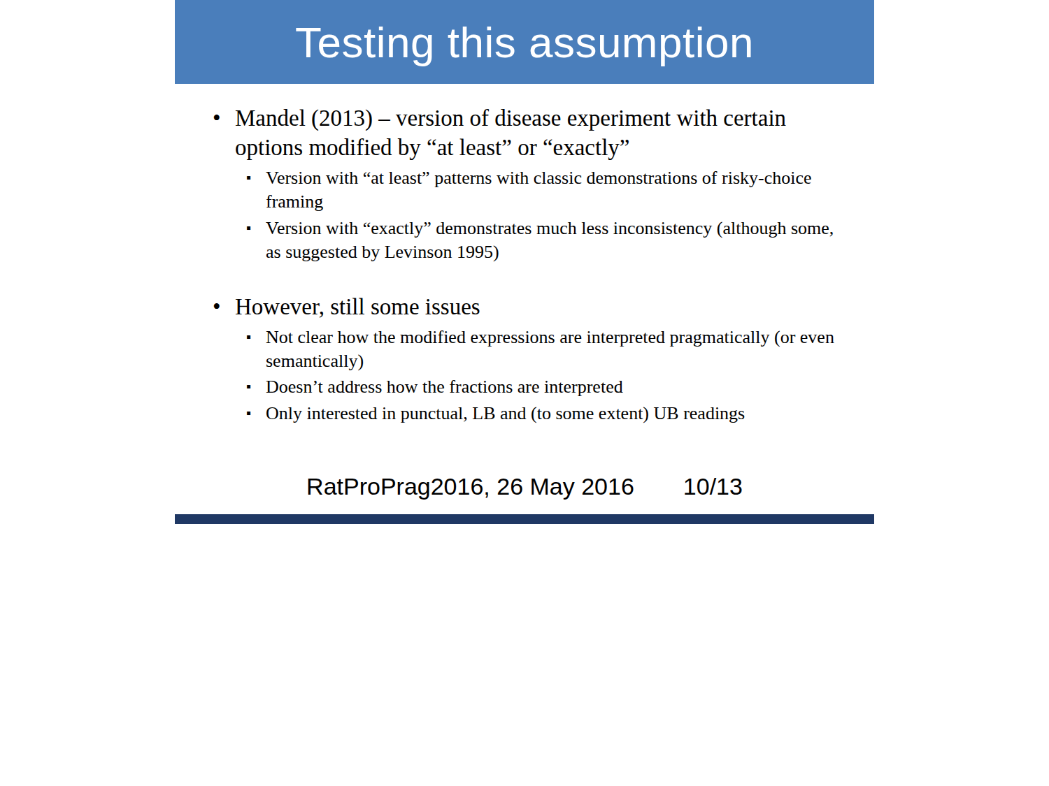Testing this assumption
Mandel (2013) – version of disease experiment with certain options modified by “at least” or “exactly”
Version with “at least” patterns with classic demonstrations of risky-choice framing
Version with “exactly” demonstrates much less inconsistency (although some, as suggested by Levinson 1995)
However, still some issues
Not clear how the modified expressions are interpreted pragmatically (or even semantically)
Doesn’t address how the fractions are interpreted
Only interested in punctual, LB and (to some extent) UB readings
RatProPrag2016, 26 May 201610/13